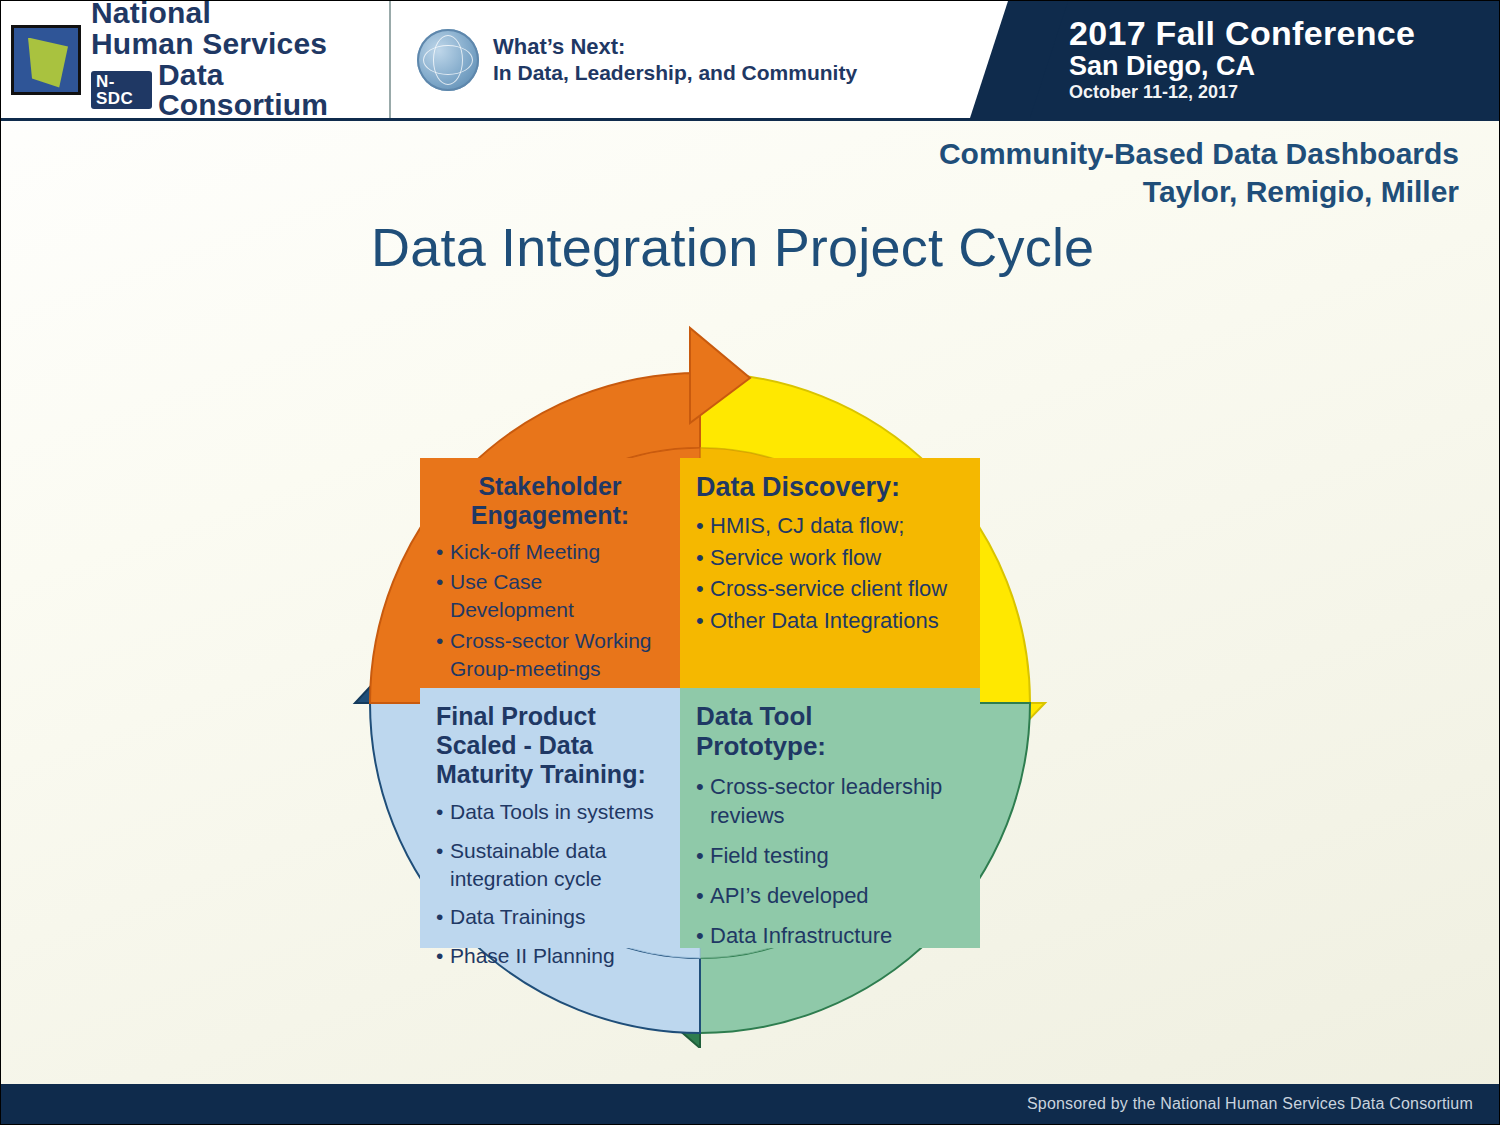National Human Services N-SDCData Consortium
What’s Next:
In Data, Leadership, and Community
2017 Fall Conference
San Diego, CA
October 11-12, 2017
Community-Based Data Dashboards
Taylor, Remigio, Miller
Data Integration Project Cycle
Stakeholder
Engagement:
Kick-off Meeting
Use Case Development
Cross-sector Working Group-meetings
Data Discovery:
HMIS, CJ data flow;
Service work flow
Cross-service client flow
Other Data Integrations
Final Product
Scaled - Data
Maturity Training:
Data Tools in systems
Sustainable data integration cycle
Data Trainings
Phase II Planning
Data Tool
Prototype:
Cross-sector leadership reviews
Field testing
API’s developed
Data Infrastructure
Sponsored by the National Human Services Data Consortium